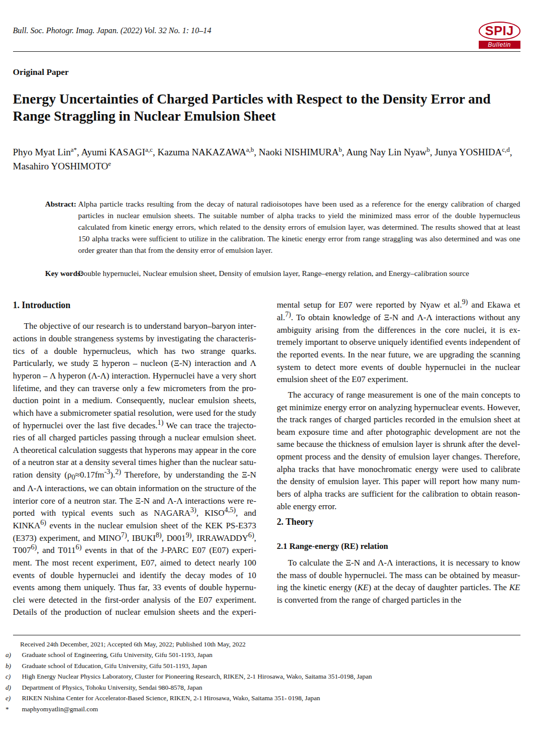Bull. Soc. Photogr. Imag. Japan. (2022) Vol. 32 No. 1: 10–14
SPIJ Bulletin
Original Paper
Energy Uncertainties of Charged Particles with Respect to the Density Error and Range Straggling in Nuclear Emulsion Sheet
Phyo Myat Lina*, Ayumi KASAGIa,c, Kazuma NAKAZAWAa,b, Naoki NISHIMURAb, Aung Nay Lin Nyawb, Junya YOSHIDAc,d, Masahiro YOSHIMOTOe
Abstract:
Alpha particle tracks resulting from the decay of natural radioisotopes have been used as a reference for the energy calibration of charged particles in nuclear emulsion sheets. The suitable number of alpha tracks to yield the minimized mass error of the double hypernucleus calculated from kinetic energy errors, which related to the density errors of emulsion layer, was determined. The results showed that at least 150 alpha tracks were sufficient to utilize in the calibration. The kinetic energy error from range straggling was also determined and was one order greater than that from the density error of emulsion layer.
Key words: Double hypernuclei, Nuclear emulsion sheet, Density of emulsion layer, Range–energy relation, and Energy–calibration source
1. Introduction
The objective of our research is to understand baryon–baryon interactions in double strangeness systems by investigating the characteristics of a double hypernucleus, which has two strange quarks. Particularly, we study Ξ hyperon – nucleon (Ξ-N) interaction and Λ hyperon – Λ hyperon (Λ-Λ) interaction. Hypernuclei have a very short lifetime, and they can traverse only a few micrometers from the production point in a medium. Consequently, nuclear emulsion sheets, which have a submicrometer spatial resolution, were used for the study of hypernuclei over the last five decades.1) We can trace the trajectories of all charged particles passing through a nuclear emulsion sheet. A theoretical calculation suggests that hyperons may appear in the core of a neutron star at a density several times higher than the nuclear saturation density (ρ0≈0.17fm-3).2) Therefore, by understanding the Ξ-N and Λ-Λ interactions, we can obtain information on the structure of the interior core of a neutron star. The Ξ-N and Λ-Λ interactions were reported with typical events such as NAGARA3), KISO4,5), and KINKA6) events in the nuclear emulsion sheet of the KEK PS-E373 (E373) experiment, and MINO7), IBUKI8), D0019), IRRAWADDY6), T0076), and T0116) events in that of the J-PARC E07 (E07) experiment. The most recent experiment, E07, aimed to detect nearly 100 events of double hypernuclei and identify the decay modes of 10 events among them uniquely. Thus far, 33 events of double hypernuclei were detected in the first-order analysis of the E07 experiment. Details of the production of nuclear emulsion sheets and the experimental setup for E07 were reported by Nyaw et al.9) and Ekawa et al.7). To obtain knowledge of Ξ-N and Λ-Λ interactions without any ambiguity arising from the differences in the core nuclei, it is extremely important to observe uniquely identified events independent of the reported events. In the near future, we are upgrading the scanning system to detect more events of double hypernuclei in the nuclear emulsion sheet of the E07 experiment.
The accuracy of range measurement is one of the main concepts to get minimize energy error on analyzing hypernuclear events. However, the track ranges of charged particles recorded in the emulsion sheet at beam exposure time and after photographic development are not the same because the thickness of emulsion layer is shrunk after the development process and the density of emulsion layer changes. Therefore, alpha tracks that have monochromatic energy were used to calibrate the density of emulsion layer. This paper will report how many numbers of alpha tracks are sufficient for the calibration to obtain reasonable energy error.
2. Theory
2.1 Range-energy (RE) relation
To calculate the Ξ-N and Λ-Λ interactions, it is necessary to know the mass of double hypernuclei. The mass can be obtained by measuring the kinetic energy (KE) at the decay of daughter particles. The KE is converted from the range of charged particles in the
Received 24th December, 2021; Accepted 6th May, 2022; Published 10th May, 2022
a) Graduate school of Engineering, Gifu University, Gifu 501-1193, Japan
b) Graduate school of Education, Gifu University, Gifu 501-1193, Japan
c) High Energy Nuclear Physics Laboratory, Cluster for Pioneering Research, RIKEN, 2-1 Hirosawa, Wako, Saitama 351-0198, Japan
d) Department of Physics, Tohoku University, Sendai 980-8578, Japan
e) RIKEN Nishina Center for Accelerator-Based Science, RIKEN, 2-1 Hirosawa, Wako, Saitama 351- 0198, Japan
* maphyomyatlin@gmail.com